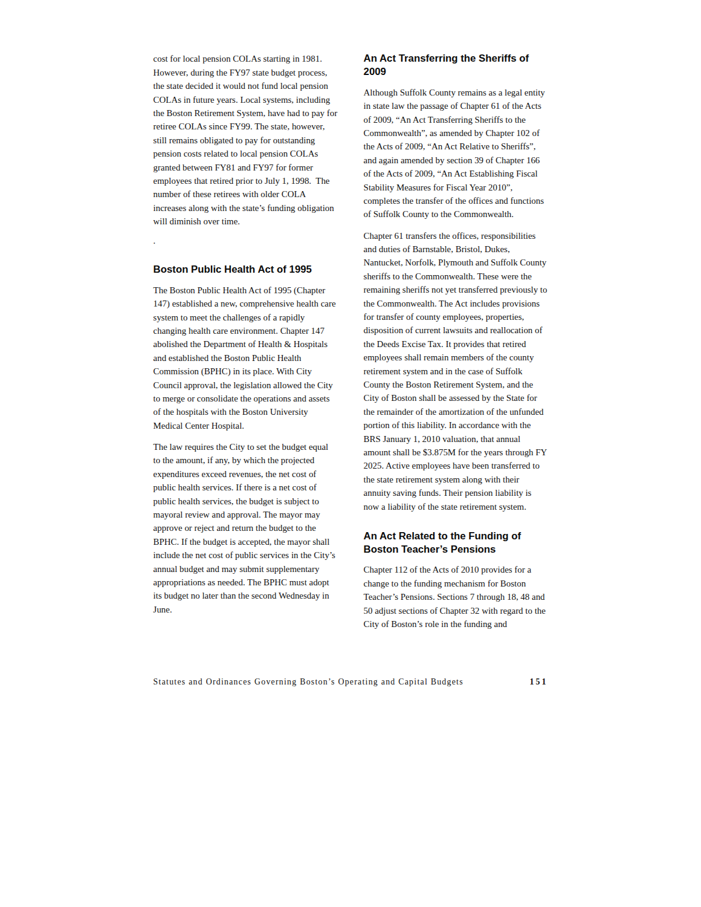cost for local pension COLAs starting in 1981. However, during the FY97 state budget process, the state decided it would not fund local pension COLAs in future years. Local systems, including the Boston Retirement System, have had to pay for retiree COLAs since FY99. The state, however, still remains obligated to pay for outstanding pension costs related to local pension COLAs granted between FY81 and FY97 for former employees that retired prior to July 1, 1998. The number of these retirees with older COLA increases along with the state’s funding obligation will diminish over time.
.
Boston Public Health Act of 1995
The Boston Public Health Act of 1995 (Chapter 147) established a new, comprehensive health care system to meet the challenges of a rapidly changing health care environment. Chapter 147 abolished the Department of Health & Hospitals and established the Boston Public Health Commission (BPHC) in its place. With City Council approval, the legislation allowed the City to merge or consolidate the operations and assets of the hospitals with the Boston University Medical Center Hospital.
The law requires the City to set the budget equal to the amount, if any, by which the projected expenditures exceed revenues, the net cost of public health services. If there is a net cost of public health services, the budget is subject to mayoral review and approval. The mayor may approve or reject and return the budget to the BPHC. If the budget is accepted, the mayor shall include the net cost of public services in the City’s annual budget and may submit supplementary appropriations as needed. The BPHC must adopt its budget no later than the second Wednesday in June.
An Act Transferring the Sheriffs of 2009
Although Suffolk County remains as a legal entity in state law the passage of Chapter 61 of the Acts of 2009, “An Act Transferring Sheriffs to the Commonwealth”, as amended by Chapter 102 of the Acts of 2009, “An Act Relative to Sheriffs”, and again amended by section 39 of Chapter 166 of the Acts of 2009, “An Act Establishing Fiscal Stability Measures for Fiscal Year 2010”, completes the transfer of the offices and functions of Suffolk County to the Commonwealth.
Chapter 61 transfers the offices, responsibilities and duties of Barnstable, Bristol, Dukes, Nantucket, Norfolk, Plymouth and Suffolk County sheriffs to the Commonwealth. These were the remaining sheriffs not yet transferred previously to the Commonwealth. The Act includes provisions for transfer of county employees, properties, disposition of current lawsuits and reallocation of the Deeds Excise Tax. It provides that retired employees shall remain members of the county retirement system and in the case of Suffolk County the Boston Retirement System, and the City of Boston shall be assessed by the State for the remainder of the amortization of the unfunded portion of this liability. In accordance with the BRS January 1, 2010 valuation, that annual amount shall be $3.875M for the years through FY 2025. Active employees have been transferred to the state retirement system along with their annuity saving funds. Their pension liability is now a liability of the state retirement system.
An Act Related to the Funding of Boston Teacher’s Pensions
Chapter 112 of the Acts of 2010 provides for a change to the funding mechanism for Boston Teacher’s Pensions. Sections 7 through 18, 48 and 50 adjust sections of Chapter 32 with regard to the City of Boston’s role in the funding and
Statutes and Ordinances Governing Boston’s Operating and Capital Budgets 151